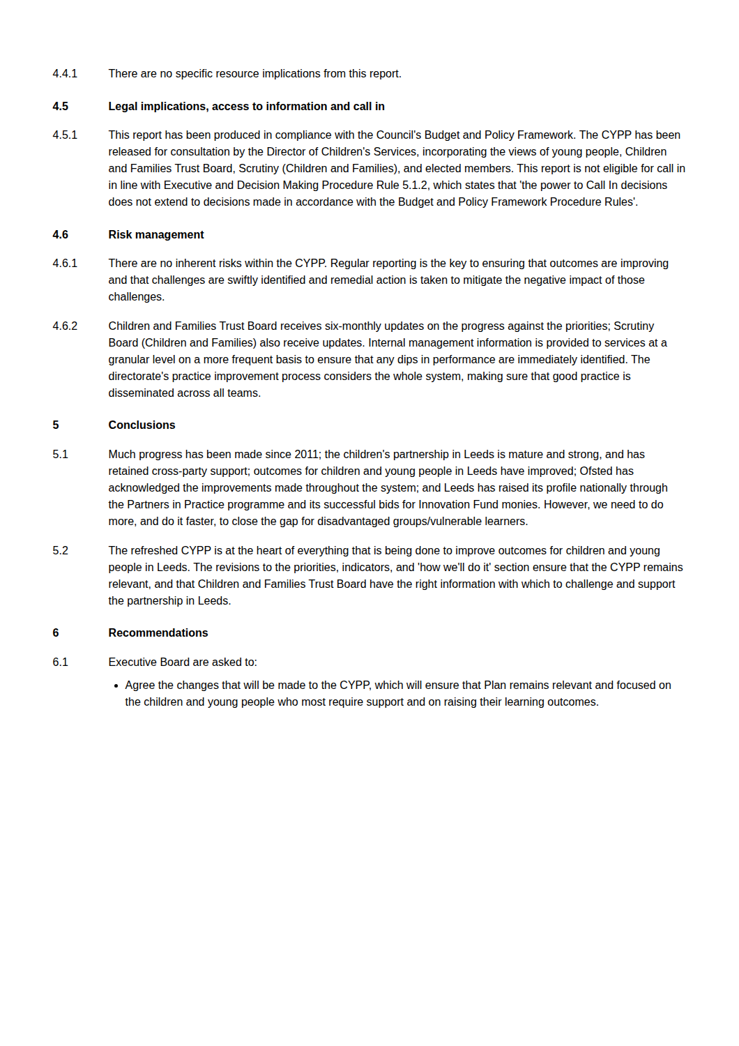4.4.1
There are no specific resource implications from this report.
4.5
Legal implications, access to information and call in
4.5.1
This report has been produced in compliance with the Council's Budget and Policy Framework. The CYPP has been released for consultation by the Director of Children's Services, incorporating the views of young people, Children and Families Trust Board, Scrutiny (Children and Families), and elected members. This report is not eligible for call in in line with Executive and Decision Making Procedure Rule 5.1.2, which states that 'the power to Call In decisions does not extend to decisions made in accordance with the Budget and Policy Framework Procedure Rules'.
4.6
Risk management
4.6.1
There are no inherent risks within the CYPP. Regular reporting is the key to ensuring that outcomes are improving and that challenges are swiftly identified and remedial action is taken to mitigate the negative impact of those challenges.
4.6.2
Children and Families Trust Board receives six-monthly updates on the progress against the priorities; Scrutiny Board (Children and Families) also receive updates. Internal management information is provided to services at a granular level on a more frequent basis to ensure that any dips in performance are immediately identified. The directorate's practice improvement process considers the whole system, making sure that good practice is disseminated across all teams.
5
Conclusions
5.1
Much progress has been made since 2011; the children's partnership in Leeds is mature and strong, and has retained cross-party support; outcomes for children and young people in Leeds have improved; Ofsted has acknowledged the improvements made throughout the system; and Leeds has raised its profile nationally through the Partners in Practice programme and its successful bids for Innovation Fund monies. However, we need to do more, and do it faster, to close the gap for disadvantaged groups/vulnerable learners.
5.2
The refreshed CYPP is at the heart of everything that is being done to improve outcomes for children and young people in Leeds. The revisions to the priorities, indicators, and 'how we'll do it' section ensure that the CYPP remains relevant, and that Children and Families Trust Board have the right information with which to challenge and support the partnership in Leeds.
6
Recommendations
6.1
Executive Board are asked to:
Agree the changes that will be made to the CYPP, which will ensure that Plan remains relevant and focused on the children and young people who most require support and on raising their learning outcomes.